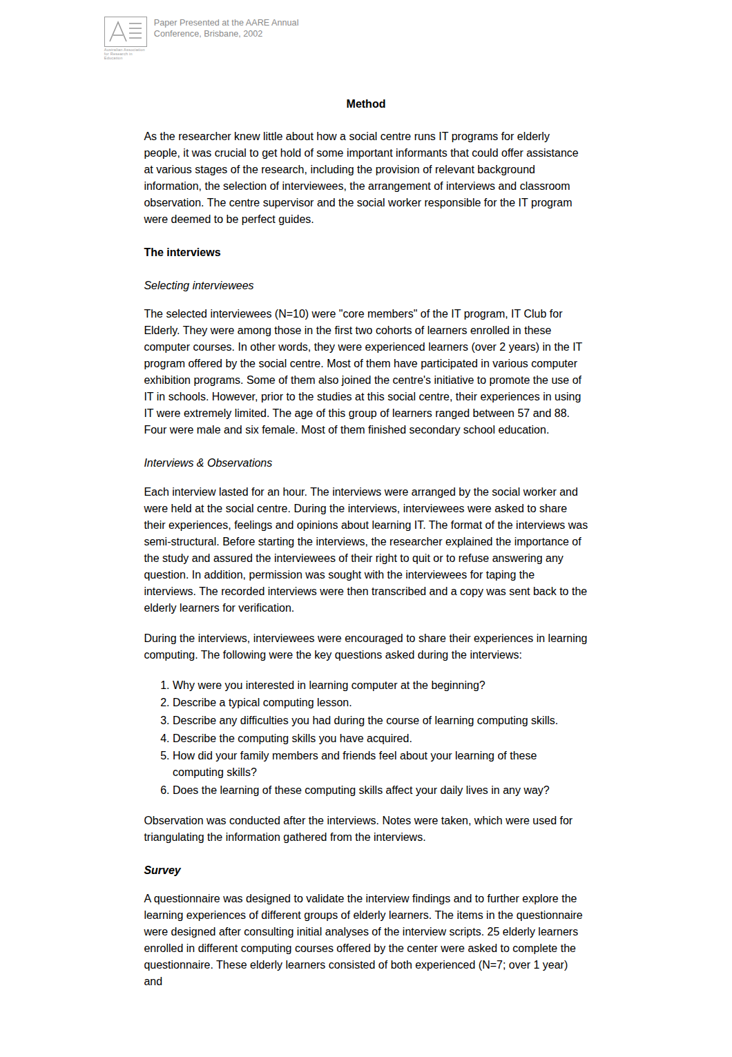Australian Association
for Research in Education
Paper Presented at the AARE Annual
Conference, Brisbane, 2002
Method
As the researcher knew little about how a social centre runs IT programs for elderly people, it was crucial to get hold of some important informants that could offer assistance at various stages of the research, including the provision of relevant background information, the selection of interviewees, the arrangement of interviews and classroom observation. The centre supervisor and the social worker responsible for the IT program were deemed to be perfect guides.
The interviews
Selecting interviewees
The selected interviewees (N=10) were "core members" of the IT program, IT Club for Elderly. They were among those in the first two cohorts of learners enrolled in these computer courses. In other words, they were experienced learners (over 2 years) in the IT program offered by the social centre. Most of them have participated in various computer exhibition programs. Some of them also joined the centre's initiative to promote the use of IT in schools. However, prior to the studies at this social centre, their experiences in using IT were extremely limited. The age of this group of learners ranged between 57 and 88. Four were male and six female. Most of them finished secondary school education.
Interviews & Observations
Each interview lasted for an hour. The interviews were arranged by the social worker and were held at the social centre. During the interviews, interviewees were asked to share their experiences, feelings and opinions about learning IT. The format of the interviews was semi-structural. Before starting the interviews, the researcher explained the importance of the study and assured the interviewees of their right to quit or to refuse answering any question. In addition, permission was sought with the interviewees for taping the interviews. The recorded interviews were then transcribed and a copy was sent back to the elderly learners for verification.
During the interviews, interviewees were encouraged to share their experiences in learning computing. The following were the key questions asked during the interviews:
Why were you interested in learning computer at the beginning?
Describe a typical computing lesson.
Describe any difficulties you had during the course of learning computing skills.
Describe the computing skills you have acquired.
How did your family members and friends feel about your learning of these computing skills?
Does the learning of these computing skills affect your daily lives in any way?
Observation was conducted after the interviews. Notes were taken, which were used for triangulating the information gathered from the interviews.
Survey
A questionnaire was designed to validate the interview findings and to further explore the learning experiences of different groups of elderly learners. The items in the questionnaire were designed after consulting initial analyses of the interview scripts. 25 elderly learners enrolled in different computing courses offered by the center were asked to complete the questionnaire. These elderly learners consisted of both experienced (N=7; over 1 year) and